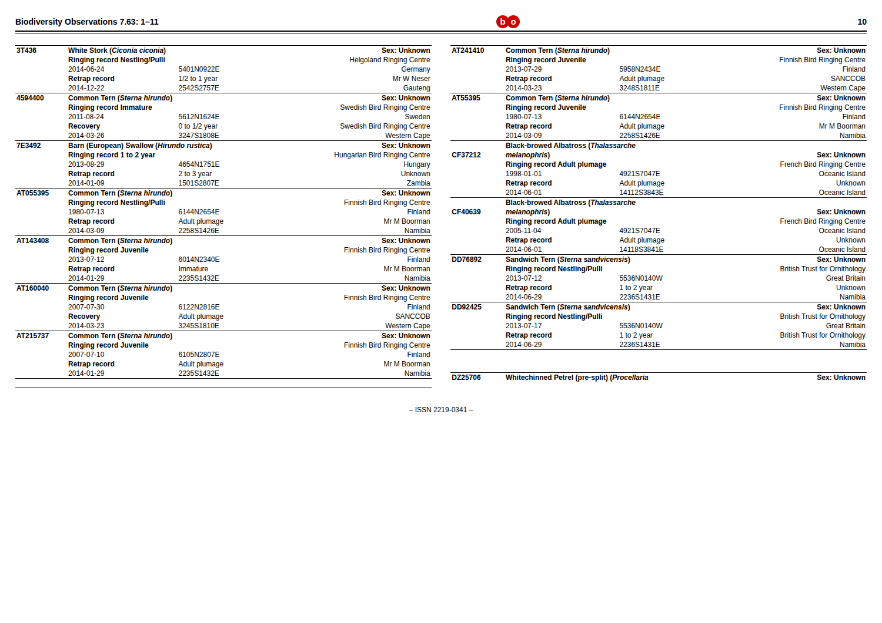Biodiversity Observations 7.63: 1–11 bo 10
| 3T436 | White Stork ( Ciconia ciconia ) | Sex: Unknown |
| | Ringing record Nestling/Pulli | Helgoland Ringing Centre |
| | 2014-06-24 | 5401N0922E | Germany |
| | Retrap record | 1/2 to 1 year | Mr W Neser |
| | 2014-12-22 | 2542S2757E | Gauteng |
| 4594400 | Common Tern ( Sterna hirundo ) | Sex: Unknown |
| | Ringing record Immature | Swedish Bird Ringing Centre |
| | 2011-08-24 | 5612N1624E | Sweden |
| | Recovery | 0 to 1/2 year | Swedish Bird Ringing Centre |
| | 2014-03-26 | 3247S1808E | Western Cape |
| 7E3492 | Barn (European) Swallow ( Hirundo rustica ) | Sex: Unknown |
| | Ringing record 1 to 2 year | Hungarian Bird Ringing Centre |
| | 2013-08-29 | 4654N1751E | Hungary |
| | Retrap record | 2 to 3 year | Unknown |
| | 2014-01-09 | 1501S2807E | Zambia |
| AT055395 | Common Tern ( Sterna hirundo ) | Sex: Unknown |
| | Ringing record Nestling/Pulli | Finnish Bird Ringing Centre |
| | 1980-07-13 | 6144N2654E | Finland |
| | Retrap record | Adult plumage | Mr M Boorman |
| | 2014-03-09 | 2258S1426E | Namibia |
| AT143408 | Common Tern ( Sterna hirundo ) | Sex: Unknown |
| | Ringing record Juvenile | Finnish Bird Ringing Centre |
| | 2013-07-12 | 6014N2340E | Finland |
| | Retrap record | Immature | Mr M Boorman |
| | 2014-01-29 | 2235S1432E | Namibia |
| AT160040 | Common Tern ( Sterna hirundo ) | Sex: Unknown |
| | Ringing record Juvenile | Finnish Bird Ringing Centre |
| | 2007-07-30 | 6122N2816E | Finland |
| | Recovery | Adult plumage | SANCCOB |
| | 2014-03-23 | 3245S1810E | Western Cape |
| AT215737 | Common Tern ( Sterna hirundo ) | Sex: Unknown |
| | Ringing record Juvenile | Finnish Bird Ringing Centre |
| | 2007-07-10 | 6105N2807E | Finland |
| | Retrap record | Adult plumage | Mr M Boorman |
| | 2014-01-29 | 2235S1432E | Namibia |
| AT241410 | Common Tern ( Sterna hirundo ) | Sex: Unknown |
| | Ringing record Juvenile | Finnish Bird Ringing Centre |
| | 2013-07-29 | 5958N2434E | Finland |
| | Retrap record | Adult plumage | SANCCOB |
| | 2014-03-23 | 3248S1811E | Western Cape |
| AT55395 | Common Tern ( Sterna hirundo ) | Sex: Unknown |
| | Ringing record Juvenile | Finnish Bird Ringing Centre |
| | 1980-07-13 | 6144N2654E | Finland |
| | Retrap record | Adult plumage | Mr M Boorman |
| | 2014-03-09 | 2258S1426E | Namibia |
| | Black-browed Albatross ( Thalassarche |
| CF37212 | melanophris ) | Sex: Unknown |
| | Ringing record Adult plumage | French Bird Ringing Centre |
| | 1998-01-01 | 4921S7047E | Oceanic Island |
| | Retrap record | Adult plumage | Unknown |
| | 2014-06-01 | 14112S3843E | Oceanic Island |
| | Black-browed Albatross ( Thalassarche |
| CF40639 | melanophris ) | Sex: Unknown |
| | Ringing record Adult plumage | French Bird Ringing Centre |
| | 2005-11-04 | 4921S7047E | Oceanic Island |
| | Retrap record | Adult plumage | Unknown |
| | 2014-06-01 | 14118S3841E | Oceanic Island |
| DD76892 | Sandwich Tern ( Sterna sandvicensis ) | Sex: Unknown |
| | Ringing record Nestling/Pulli | British Trust for Ornithology |
| | 2013-07-12 | 5536N0140W | Great Britain |
| | Retrap record | 1 to 2 year | Unknown |
| | 2014-06-29 | 2236S1431E | Namibia |
| DD92425 | Sandwich Tern ( Sterna sandvicensis ) | Sex: Unknown |
| | Ringing record Nestling/Pulli | British Trust for Ornithology |
| | 2013-07-17 | 5536N0140W | Great Britain |
| | Retrap record | 1 to 2 year | British Trust for Ornithology |
| | 2014-06-29 | 2236S1431E | Namibia |
| DZ25706 | Whitechinned Petrel (pre-split) ( Procellaria | Sex: Unknown |
– ISSN 2219-0341 –